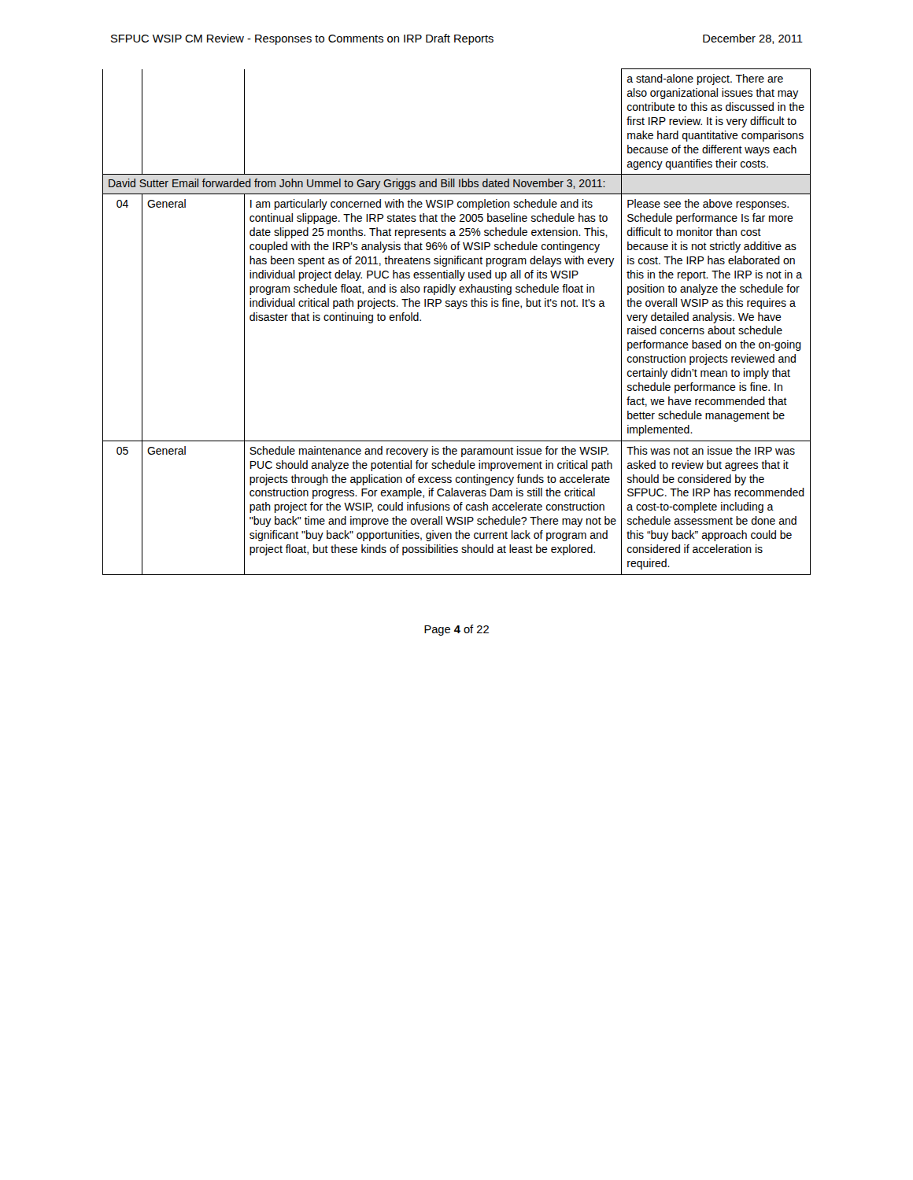SFPUC WSIP CM Review - Responses to Comments on IRP Draft Reports December 28, 2011
| | | | a stand-alone project. There are also organizational issues that may contribute to this as discussed in the first IRP review. It is very difficult to make hard quantitative comparisons because of the different ways each agency quantifies their costs. |
| David Sutter Email forwarded from John Ummel to Gary Griggs and Bill Ibbs dated November 3, 2011: | |
| 04 | General | I am particularly concerned with the WSIP completion schedule and its continual slippage. The IRP states that the 2005 baseline schedule has to date slipped 25 months. That represents a 25% schedule extension. This, coupled with the IRP's analysis that 96% of WSIP schedule contingency has been spent as of 2011, threatens significant program delays with every individual project delay. PUC has essentially used up all of its WSIP program schedule float, and is also rapidly exhausting schedule float in individual critical path projects. The IRP says this is fine, but it's not. It's a disaster that is continuing to enfold. | Please see the above responses. Schedule performance Is far more difficult to monitor than cost because it is not strictly additive as is cost. The IRP has elaborated on this in the report. The IRP is not in a position to analyze the schedule for the overall WSIP as this requires a very detailed analysis. We have raised concerns about schedule performance based on the on-going construction projects reviewed and certainly didn’t mean to imply that schedule performance is fine. In fact, we have recommended that better schedule management be implemented. |
| 05 | General | Schedule maintenance and recovery is the paramount issue for the WSIP. PUC should analyze the potential for schedule improvement in critical path projects through the application of excess contingency funds to accelerate construction progress. For example, if Calaveras Dam is still the critical path project for the WSIP, could infusions of cash accelerate construction "buy back" time and improve the overall WSIP schedule? There may not be significant "buy back" opportunities, given the current lack of program and project float, but these kinds of possibilities should at least be explored. | This was not an issue the IRP was asked to review but agrees that it should be considered by the SFPUC. The IRP has recommended a cost-to-complete including a schedule assessment be done and this “buy back” approach could be considered if acceleration is required. |
Page 4 of 22